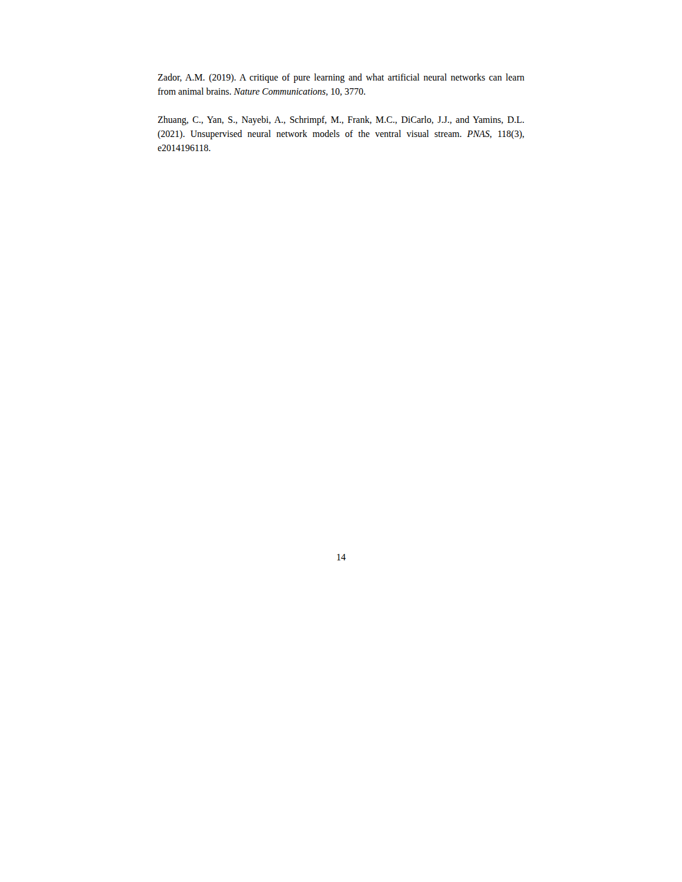Zador, A.M. (2019). A critique of pure learning and what artificial neural networks can learn from animal brains. Nature Communications, 10, 3770.
Zhuang, C., Yan, S., Nayebi, A., Schrimpf, M., Frank, M.C., DiCarlo, J.J., and Yamins, D.L. (2021). Unsupervised neural network models of the ventral visual stream. PNAS, 118(3), e2014196118.
14